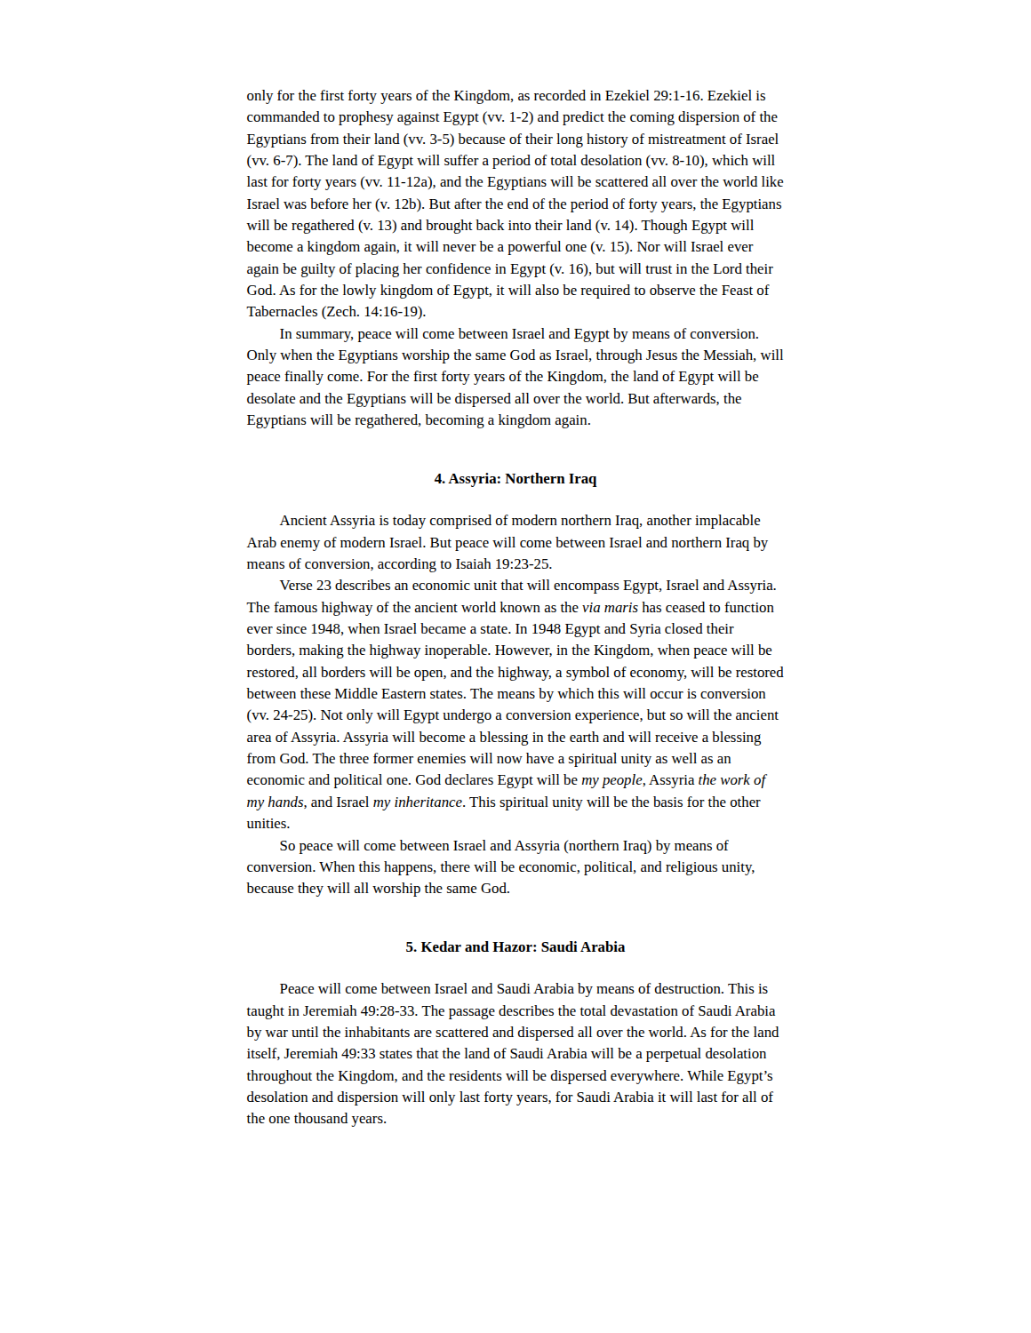only for the first forty years of the Kingdom, as recorded in Ezekiel 29:1-16. Ezekiel is commanded to prophesy against Egypt (vv. 1-2) and predict the coming dispersion of the Egyptians from their land (vv. 3-5) because of their long history of mistreatment of Israel (vv. 6-7). The land of Egypt will suffer a period of total desolation (vv. 8-10), which will last for forty years (vv. 11-12a), and the Egyptians will be scattered all over the world like Israel was before her (v. 12b). But after the end of the period of forty years, the Egyptians will be regathered (v. 13) and brought back into their land (v. 14). Though Egypt will become a kingdom again, it will never be a powerful one (v. 15). Nor will Israel ever again be guilty of placing her confidence in Egypt (v. 16), but will trust in the Lord their God. As for the lowly kingdom of Egypt, it will also be required to observe the Feast of Tabernacles (Zech. 14:16-19).
In summary, peace will come between Israel and Egypt by means of conversion. Only when the Egyptians worship the same God as Israel, through Jesus the Messiah, will peace finally come. For the first forty years of the Kingdom, the land of Egypt will be desolate and the Egyptians will be dispersed all over the world. But afterwards, the Egyptians will be regathered, becoming a kingdom again.
4. Assyria: Northern Iraq
Ancient Assyria is today comprised of modern northern Iraq, another implacable Arab enemy of modern Israel. But peace will come between Israel and northern Iraq by means of conversion, according to Isaiah 19:23-25.
Verse 23 describes an economic unit that will encompass Egypt, Israel and Assyria. The famous highway of the ancient world known as the via maris has ceased to function ever since 1948, when Israel became a state. In 1948 Egypt and Syria closed their borders, making the highway inoperable. However, in the Kingdom, when peace will be restored, all borders will be open, and the highway, a symbol of economy, will be restored between these Middle Eastern states. The means by which this will occur is conversion (vv. 24-25). Not only will Egypt undergo a conversion experience, but so will the ancient area of Assyria. Assyria will become a blessing in the earth and will receive a blessing from God. The three former enemies will now have a spiritual unity as well as an economic and political one. God declares Egypt will be my people, Assyria the work of my hands, and Israel my inheritance. This spiritual unity will be the basis for the other unities.
So peace will come between Israel and Assyria (northern Iraq) by means of conversion. When this happens, there will be economic, political, and religious unity, because they will all worship the same God.
5. Kedar and Hazor: Saudi Arabia
Peace will come between Israel and Saudi Arabia by means of destruction. This is taught in Jeremiah 49:28-33. The passage describes the total devastation of Saudi Arabia by war until the inhabitants are scattered and dispersed all over the world. As for the land itself, Jeremiah 49:33 states that the land of Saudi Arabia will be a perpetual desolation throughout the Kingdom, and the residents will be dispersed everywhere. While Egypt’s desolation and dispersion will only last forty years, for Saudi Arabia it will last for all of the one thousand years.